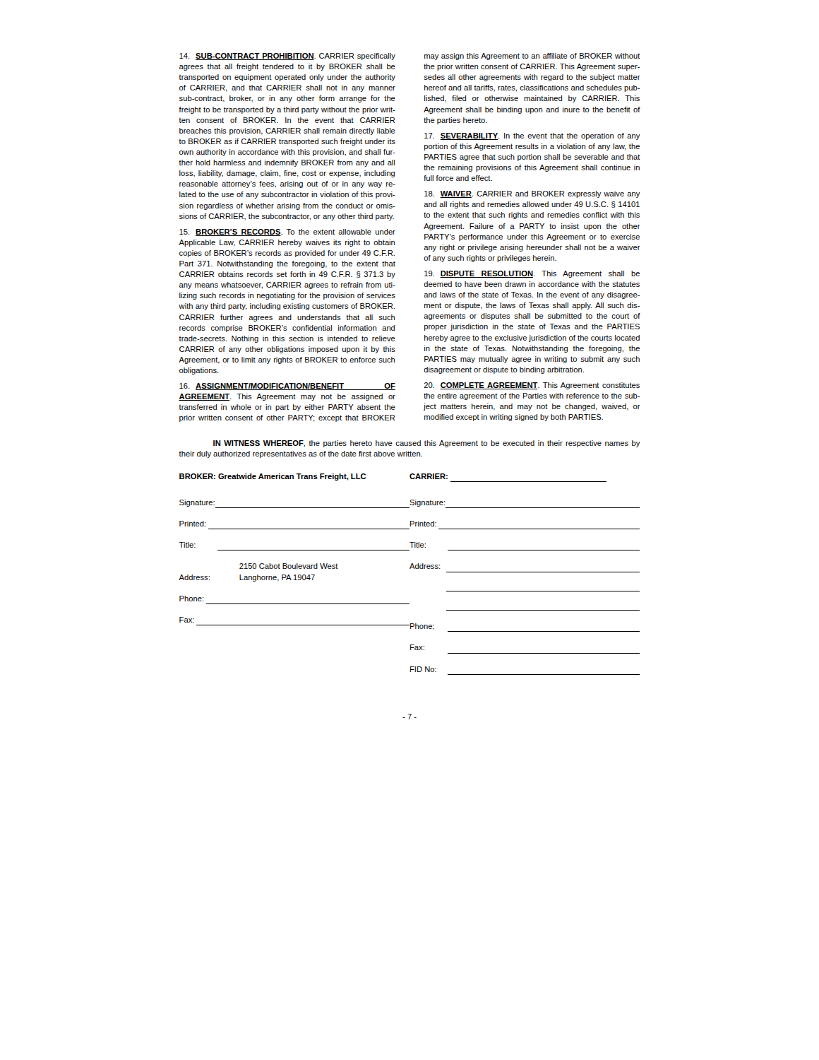14. SUB-CONTRACT PROHIBITION. CARRIER specifically agrees that all freight tendered to it by BROKER shall be transported on equipment operated only under the authority of CARRIER, and that CARRIER shall not in any manner sub-contract, broker, or in any other form arrange for the freight to be transported by a third party without the prior written consent of BROKER. In the event that CARRIER breaches this provision, CARRIER shall remain directly liable to BROKER as if CARRIER transported such freight under its own authority in accordance with this provision, and shall further hold harmless and indemnify BROKER from any and all loss, liability, damage, claim, fine, cost or expense, including reasonable attorney’s fees, arising out of or in any way related to the use of any subcontractor in violation of this provision regardless of whether arising from the conduct or omissions of CARRIER, the subcontractor, or any other third party.
15. BROKER’S RECORDS. To the extent allowable under Applicable Law, CARRIER hereby waives its right to obtain copies of BROKER’s records as provided for under 49 C.F.R. Part 371. Notwithstanding the foregoing, to the extent that CARRIER obtains records set forth in 49 C.F.R. § 371.3 by any means whatsoever, CARRIER agrees to refrain from utilizing such records in negotiating for the provision of services with any third party, including existing customers of BROKER. CARRIER further agrees and understands that all such records comprise BROKER’s confidential information and trade-secrets. Nothing in this section is intended to relieve CARRIER of any other obligations imposed upon it by this Agreement, or to limit any rights of BROKER to enforce such obligations.
16. ASSIGNMENT/MODIFICATION/BENEFIT OF AGREEMENT. This Agreement may not be assigned or transferred in whole or in part by either PARTY absent the prior written consent of other PARTY; except that BROKER may assign this Agreement to an affiliate of BROKER without the prior written consent of CARRIER. This Agreement supersedes all other agreements with regard to the subject matter hereof and all tariffs, rates, classifications and schedules published, filed or otherwise maintained by CARRIER. This Agreement shall be binding upon and inure to the benefit of the parties hereto.
17. SEVERABILITY. In the event that the operation of any portion of this Agreement results in a violation of any law, the PARTIES agree that such portion shall be severable and that the remaining provisions of this Agreement shall continue in full force and effect.
18. WAIVER. CARRIER and BROKER expressly waive any and all rights and remedies allowed under 49 U.S.C. § 14101 to the extent that such rights and remedies conflict with this Agreement. Failure of a PARTY to insist upon the other PARTY’s performance under this Agreement or to exercise any right or privilege arising hereunder shall not be a waiver of any such rights or privileges herein.
19. DISPUTE RESOLUTION. This Agreement shall be deemed to have been drawn in accordance with the statutes and laws of the state of Texas. In the event of any disagreement or dispute, the laws of Texas shall apply. All such disagreements or disputes shall be submitted to the court of proper jurisdiction in the state of Texas and the PARTIES hereby agree to the exclusive jurisdiction of the courts located in the state of Texas. Notwithstanding the foregoing, the PARTIES may mutually agree in writing to submit any such disagreement or dispute to binding arbitration.
20. COMPLETE AGREEMENT. This Agreement constitutes the entire agreement of the Parties with reference to the subject matters herein, and may not be changed, waived, or modified except in writing signed by both PARTIES.
IN WITNESS WHEREOF, the parties hereto have caused this Agreement to be executed in their respective names by their duly authorized representatives as of the date first above written.
| BROKER: Greatwide American Trans Freight, LLC Signature: Printed: Title: Address: 2150 Cabot Boulevard West Langhorne, PA 19047 Phone: Fax: | CARRIER: Signature: Printed: Title: Address: Phone: Fax: FID No: |
- 7 -